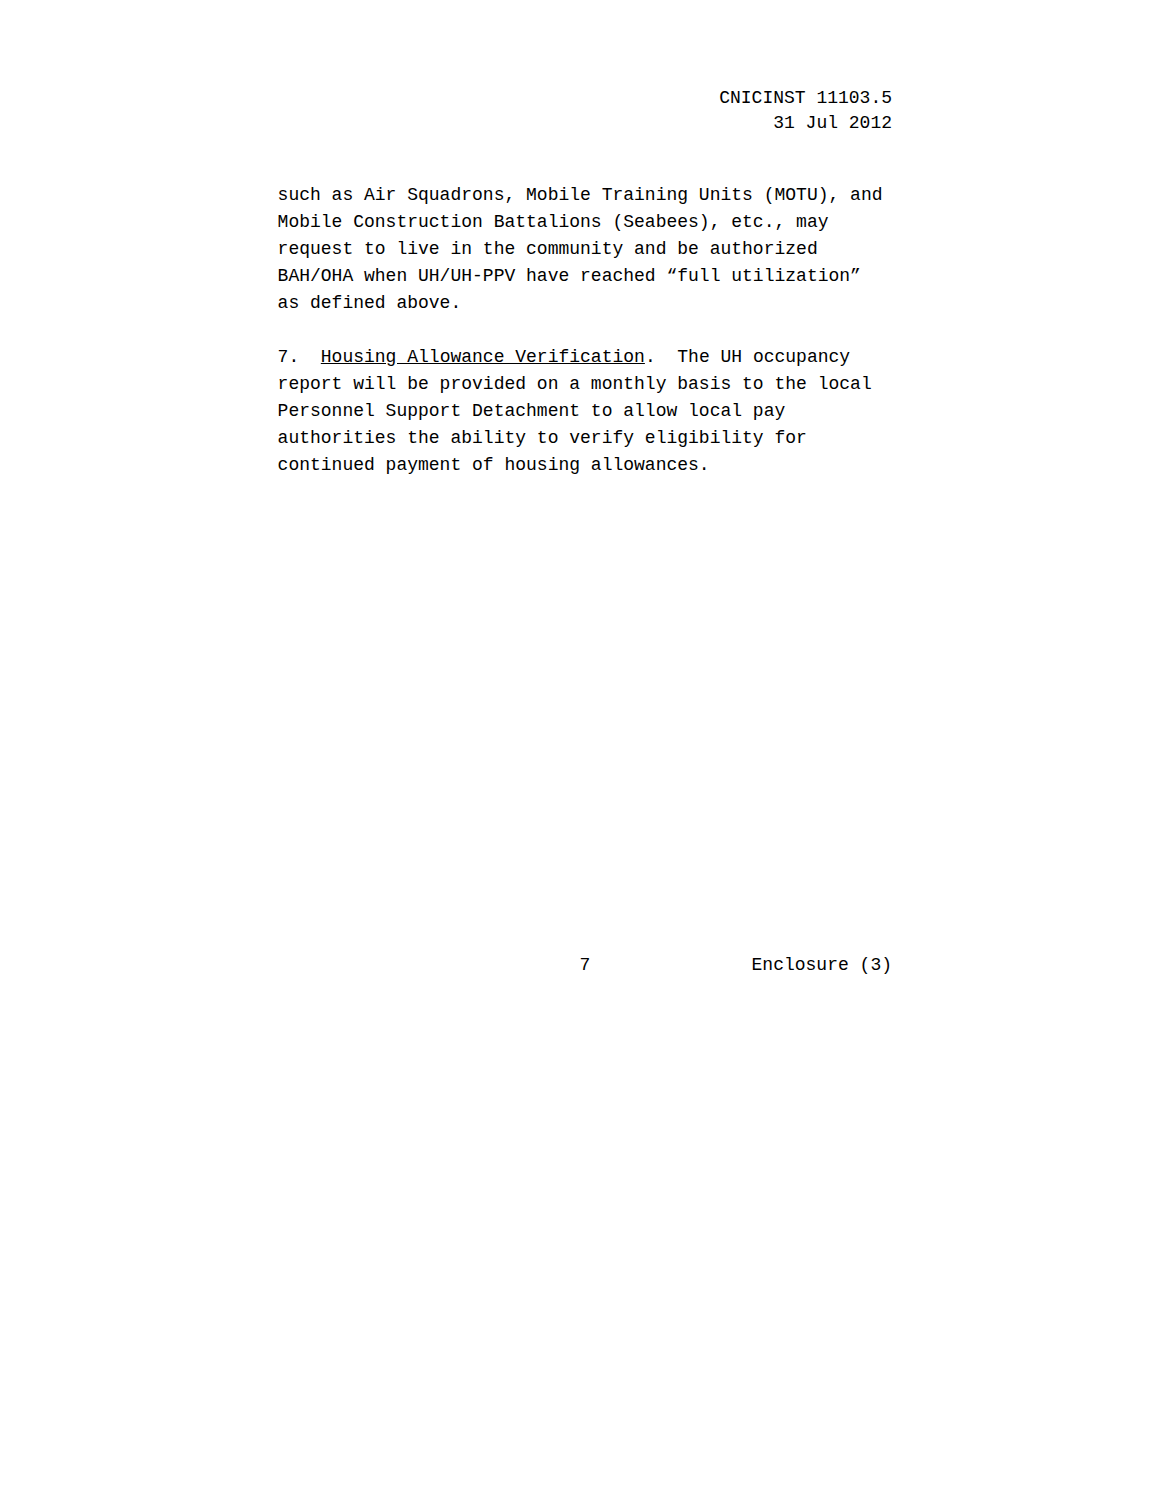CNICINST 11103.5
31 Jul 2012
such as Air Squadrons, Mobile Training Units (MOTU), and Mobile Construction Battalions (Seabees), etc., may request to live in the community and be authorized BAH/OHA when UH/UH-PPV have reached “full utilization” as defined above.
7. Housing Allowance Verification. The UH occupancy report will be provided on a monthly basis to the local Personnel Support Detachment to allow local pay authorities the ability to verify eligibility for continued payment of housing allowances.
7
Enclosure (3)